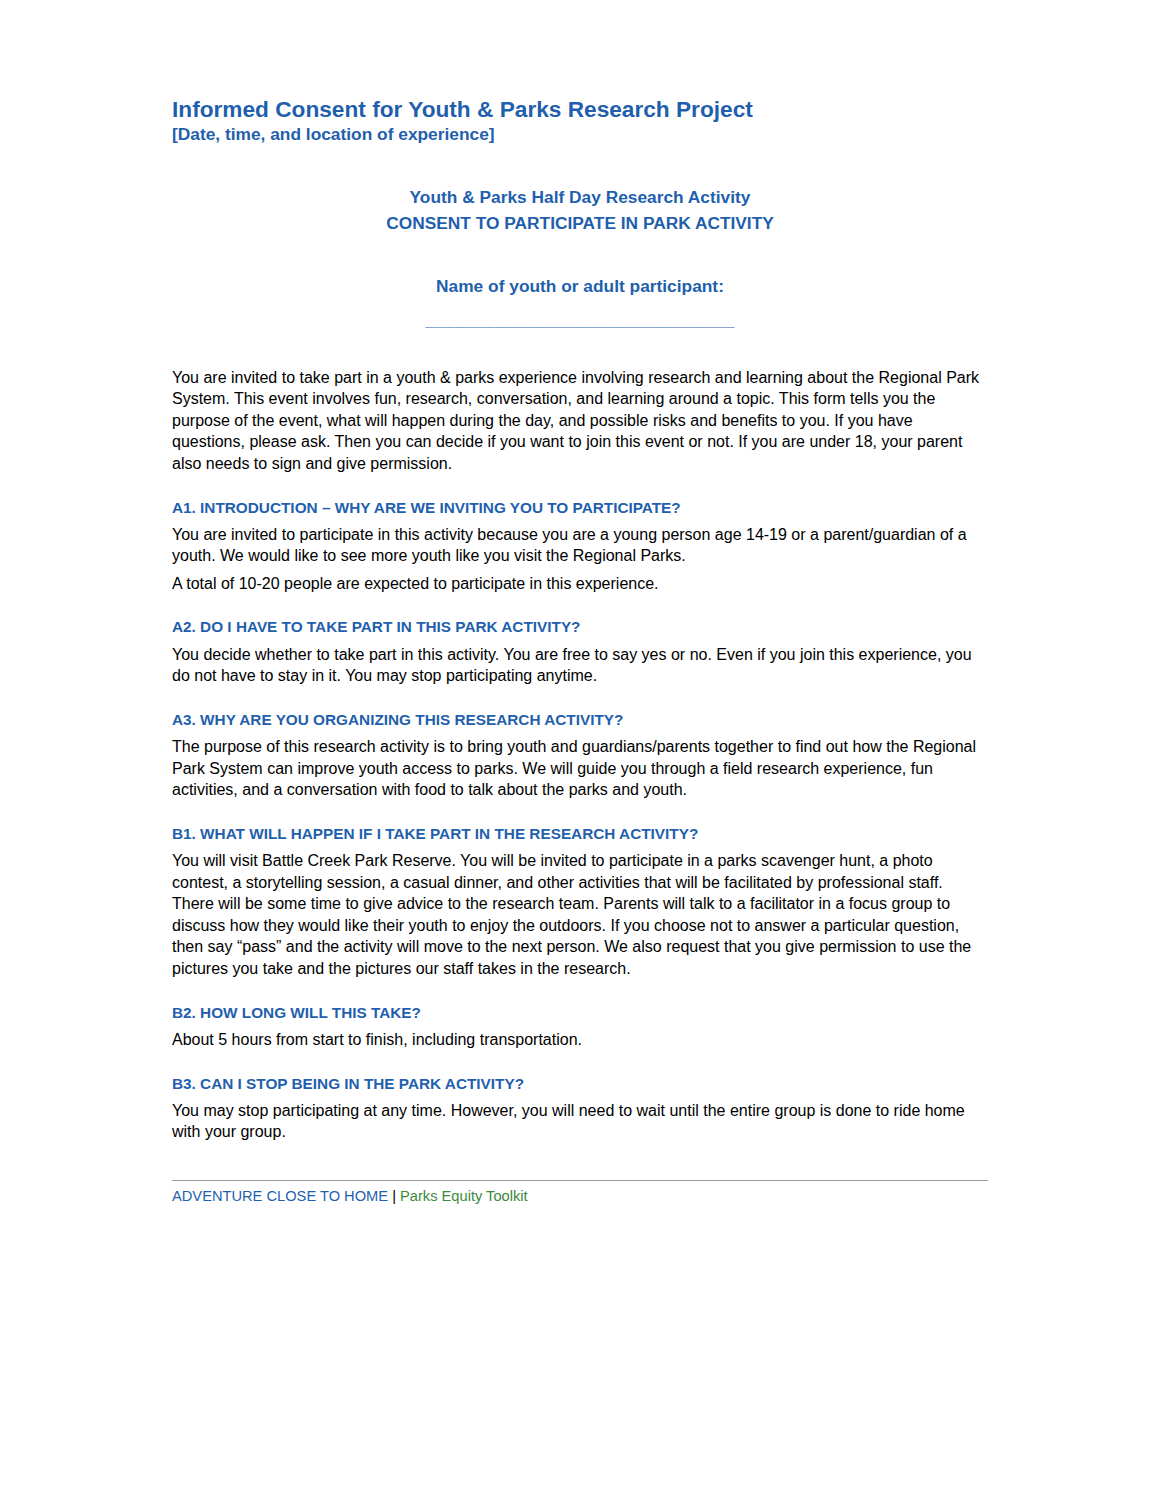Informed Consent for Youth & Parks Research Project
[Date, time, and location of experience]
Youth & Parks Half Day Research Activity
CONSENT TO PARTICIPATE IN PARK ACTIVITY
Name of youth or adult participant:
_______________________________
You are invited to take part in a youth & parks experience involving research and learning about the Regional Park System. This event involves fun, research, conversation, and learning around a topic. This form tells you the purpose of the event, what will happen during the day, and possible risks and benefits to you. If you have questions, please ask. Then you can decide if you want to join this event or not. If you are under 18, your parent also needs to sign and give permission.
A1. Introduction – Why are we inviting you to participate?
You are invited to participate in this activity because you are a young person age 14-19 or a parent/guardian of a youth. We would like to see more youth like you visit the Regional Parks.
A total of 10-20 people are expected to participate in this experience.
A2. Do I have to take part in this park activity?
You decide whether to take part in this activity. You are free to say yes or no. Even if you join this experience, you do not have to stay in it. You may stop participating anytime.
A3. Why are you organizing this research activity?
The purpose of this research activity is to bring youth and guardians/parents together to find out how the Regional Park System can improve youth access to parks. We will guide you through a field research experience, fun activities, and a conversation with food to talk about the parks and youth.
B1. What will happen if I take part in the research activity?
You will visit Battle Creek Park Reserve. You will be invited to participate in a parks scavenger hunt, a photo contest, a storytelling session, a casual dinner, and other activities that will be facilitated by professional staff. There will be some time to give advice to the research team. Parents will talk to a facilitator in a focus group to discuss how they would like their youth to enjoy the outdoors. If you choose not to answer a particular question, then say “pass” and the activity will move to the next person. We also request that you give permission to use the pictures you take and the pictures our staff takes in the research.
B2. How long will this take?
About 5 hours from start to finish, including transportation.
B3. Can I stop being in the park activity?
You may stop participating at any time. However, you will need to wait until the entire group is done to ride home with your group.
ADVENTURE CLOSE TO HOME | Parks Equity Toolkit